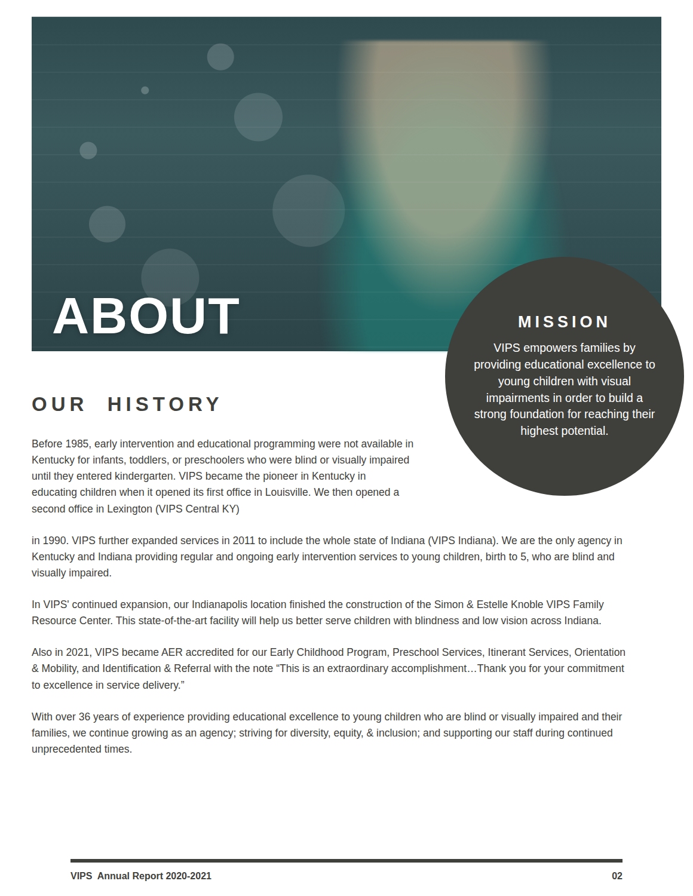ABOUT
MISSION
VIPS empowers families by providing educational excellence to young children with visual impairments in order to build a strong foundation for reaching their highest potential.
OUR HISTORY
Before 1985, early intervention and educational programming were not available in Kentucky for infants, toddlers, or preschoolers who were blind or visually impaired until they entered kindergarten. VIPS became the pioneer in Kentucky in educating children when it opened its first office in Louisville. We then opened a second office in Lexington (VIPS Central KY)
in 1990. VIPS further expanded services in 2011 to include the whole state of Indiana (VIPS Indiana). We are the only agency in Kentucky and Indiana providing regular and ongoing early intervention services to young children, birth to 5, who are blind and visually impaired.
In VIPS' continued expansion, our Indianapolis location finished the construction of the Simon & Estelle Knoble VIPS Family Resource Center. This state-of-the-art facility will help us better serve children with blindness and low vision across Indiana.
Also in 2021, VIPS became AER accredited for our Early Childhood Program, Preschool Services, Itinerant Services, Orientation & Mobility, and Identification & Referral with the note “This is an extraordinary accomplishment…Thank you for your commitment to excellence in service delivery.”
With over 36 years of experience providing educational excellence to young children who are blind or visually impaired and their families, we continue growing as an agency; striving for diversity, equity, & inclusion; and supporting our staff during continued unprecedented times.
VIPS Annual Report 2020-2021 02